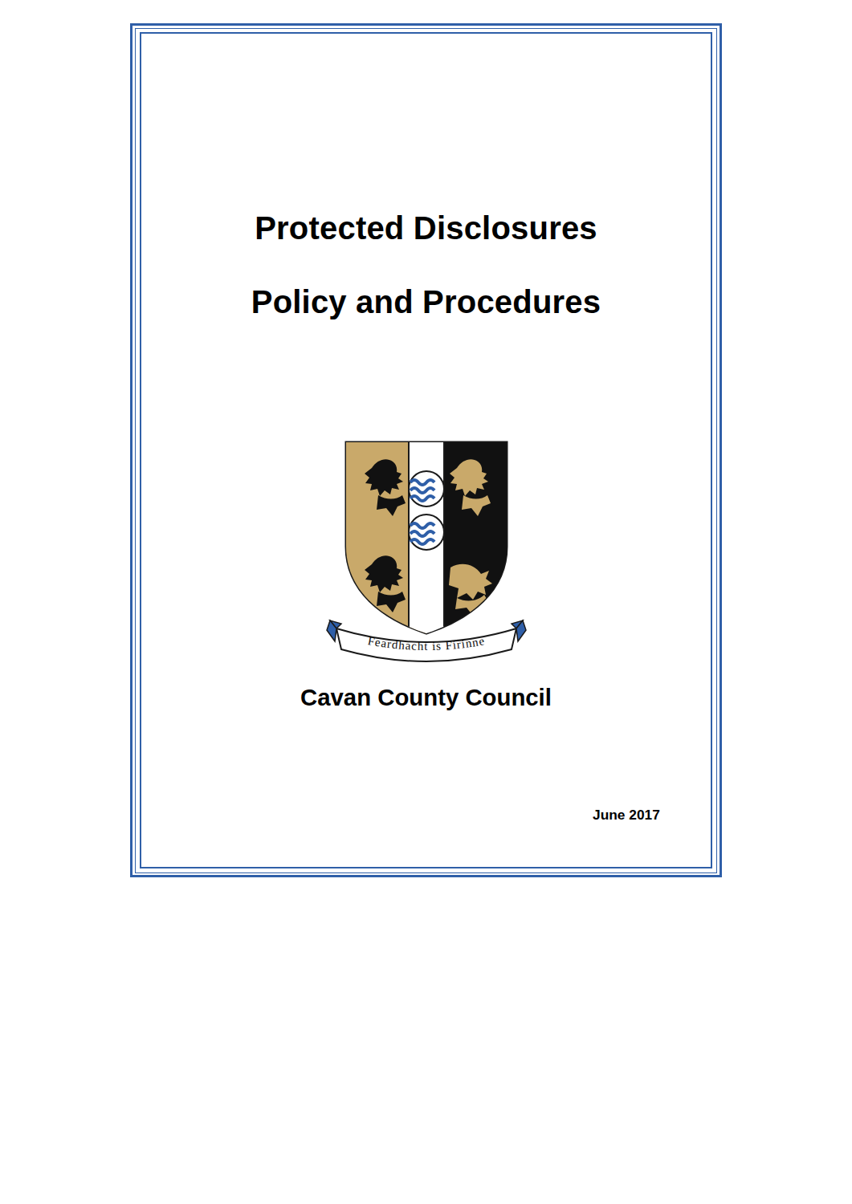Protected DisclosuresPolicy and Procedures
Feardhacht is Fírinne
Cavan County Council
June 2017